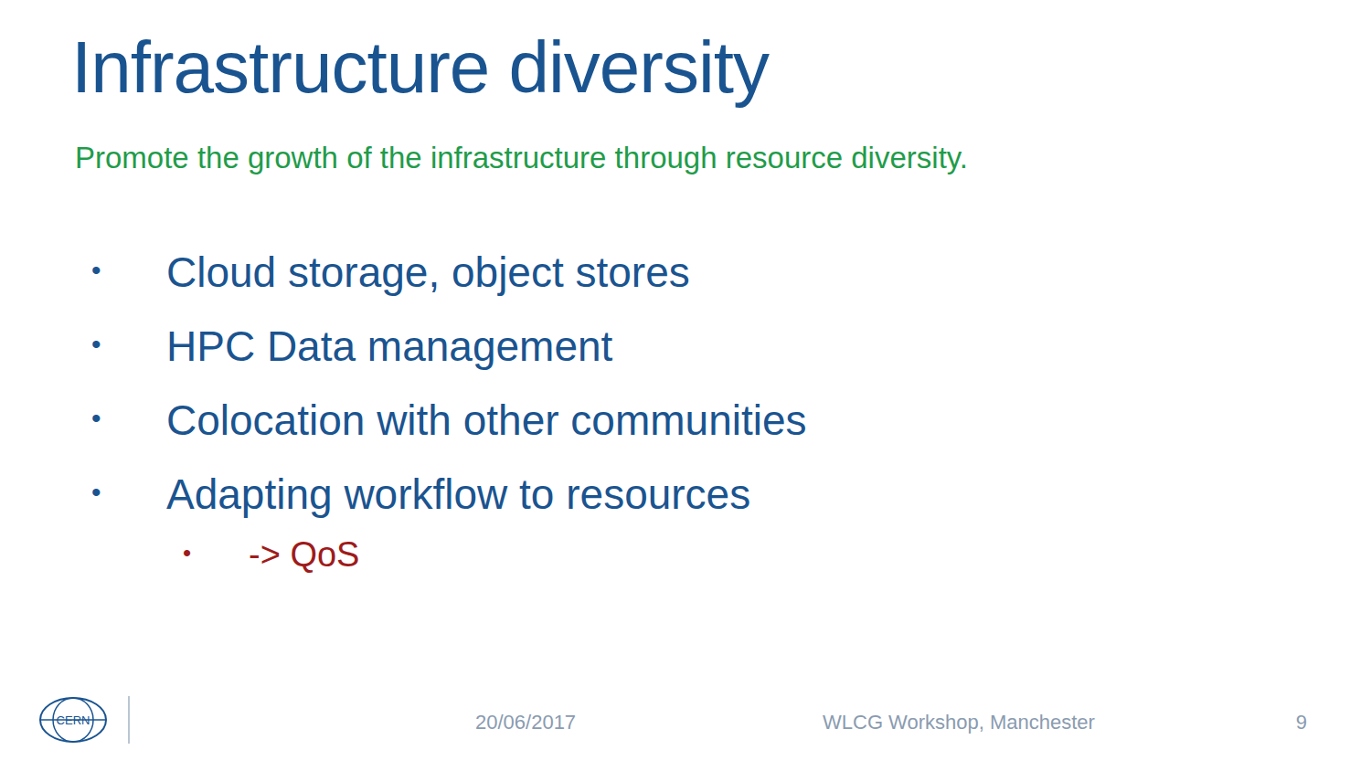Infrastructure diversity
Promote the growth of the infrastructure through resource diversity.
Cloud storage, object stores
HPC Data management
Colocation with other communities
Adapting workflow to resources
-> QoS
CERN
20/06/2017
WLCG Workshop, Manchester
9